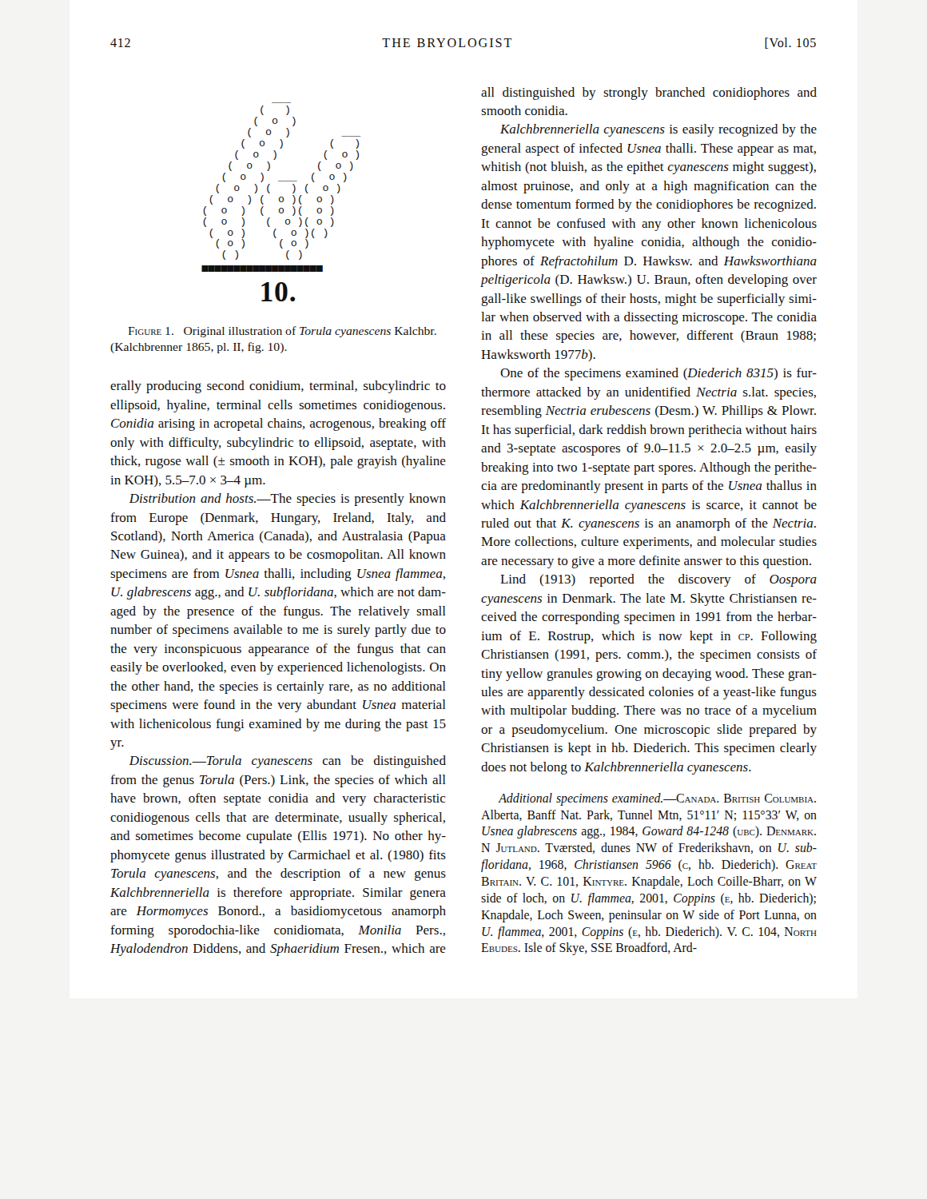412 The Bryologist [Vol. 105
___ ( ) ( o ) ( o ) ___ ( o ) ( ) ( o ) ( o ) ( o ) ( o ) ( o ) ___ ( o ) ( o ) ( ) ( o ) ( o ) ( o )( o ) ( o ) ( o )( o ) ( o ) ( o )( o ) ( o ) ( o )( ) ( o ) ( o ) ( ) ( ) ▄▄▄▄▄▄▄▄▄▄▄▄▄▄▄▄▄▄▄
10.
Figure 1. Original illustration of Torula cyanescens Kalchbr. (Kalchbrenner 1865, pl. II, fig. 10).
erally producing second conidium, terminal, subcylindric to ellipsoid, hyaline, terminal cells sometimes conidiogenous. Conidia arising in acropetal chains, acrogenous, breaking off only with difficulty, subcylindric to ellipsoid, aseptate, with thick, rugose wall (± smooth in KOH), pale grayish (hyaline in KOH), 5.5–7.0 × 3–4 µm.
Distribution and hosts.—The species is presently known from Europe (Denmark, Hungary, Ireland, Italy, and Scotland), North America (Canada), and Australasia (Papua New Guinea), and it appears to be cosmopolitan. All known specimens are from Usnea thalli, including Usnea flammea, U. glabrescens agg., and U. subfloridana, which are not damaged by the presence of the fungus. The relatively small number of specimens available to me is surely partly due to the very inconspicuous appearance of the fungus that can easily be overlooked, even by experienced lichenologists. On the other hand, the species is certainly rare, as no additional specimens were found in the very abundant Usnea material with lichenicolous fungi examined by me during the past 15 yr.
Discussion.—Torula cyanescens can be distinguished from the genus Torula (Pers.) Link, the species of which all have brown, often septate conidia and very characteristic conidiogenous cells that are determinate, usually spherical, and sometimes become cupulate (Ellis 1971). No other hyphomycete genus illustrated by Carmichael et al. (1980) fits Torula cyanescens, and the description of a new genus Kalchbrenneriella is therefore appropriate. Similar genera are Hormomyces Bonord., a basidiomycetous anamorph forming sporodochia-like conidiomata, Monilia Pers., Hyalodendron Diddens, and Sphaeridium Fresen., which are all distinguished by strongly branched conidiophores and smooth conidia.
Kalchbrenneriella cyanescens is easily recognized by the general aspect of infected Usnea thalli. These appear as mat, whitish (not bluish, as the epithet cyanescens might suggest), almost pruinose, and only at a high magnification can the dense tomentum formed by the conidiophores be recognized. It cannot be confused with any other known lichenicolous hyphomycete with hyaline conidia, although the conidiophores of Refractohilum D. Hawksw. and Hawksworthiana peltigericola (D. Hawksw.) U. Braun, often developing over gall-like swellings of their hosts, might be superficially similar when observed with a dissecting microscope. The conidia in all these species are, however, different (Braun 1988; Hawksworth 1977b).
One of the specimens examined (Diederich 8315) is furthermore attacked by an unidentified Nectria s.lat. species, resembling Nectria erubescens (Desm.) W. Phillips & Plowr. It has superficial, dark reddish brown perithecia without hairs and 3-septate ascospores of 9.0–11.5 × 2.0–2.5 µm, easily breaking into two 1-septate part spores. Although the perithecia are predominantly present in parts of the Usnea thallus in which Kalchbrenneriella cyanescens is scarce, it cannot be ruled out that K. cyanescens is an anamorph of the Nectria. More collections, culture experiments, and molecular studies are necessary to give a more definite answer to this question.
Lind (1913) reported the discovery of Oospora cyanescens in Denmark. The late M. Skytte Christiansen received the corresponding specimen in 1991 from the herbarium of E. Rostrup, which is now kept in cp. Following Christiansen (1991, pers. comm.), the specimen consists of tiny yellow granules growing on decaying wood. These granules are apparently dessicated colonies of a yeast-like fungus with multipolar budding. There was no trace of a mycelium or a pseudomycelium. One microscopic slide prepared by Christiansen is kept in hb. Diederich. This specimen clearly does not belong to Kalchbrenneriella cyanescens.
Additional specimens examined.—Canada. British Columbia. Alberta, Banff Nat. Park, Tunnel Mtn, 51°11′ N; 115°33′ W, on Usnea glabrescens agg., 1984, Goward 84-1248 (ubc). Denmark. N Jutland. Tværsted, dunes NW of Frederikshavn, on U. subfloridana, 1968, Christiansen 5966 (c, hb. Diederich). Great Britain. V. C. 101, Kintyre. Knapdale, Loch Coille-Bharr, on W side of loch, on U. flammea, 2001, Coppins (e, hb. Diederich); Knapdale, Loch Sween, peninsular on W side of Port Lunna, on U. flammea, 2001, Coppins (e, hb. Diederich). V. C. 104, North Ebudes. Isle of Skye, SSE Broadford, Ard-